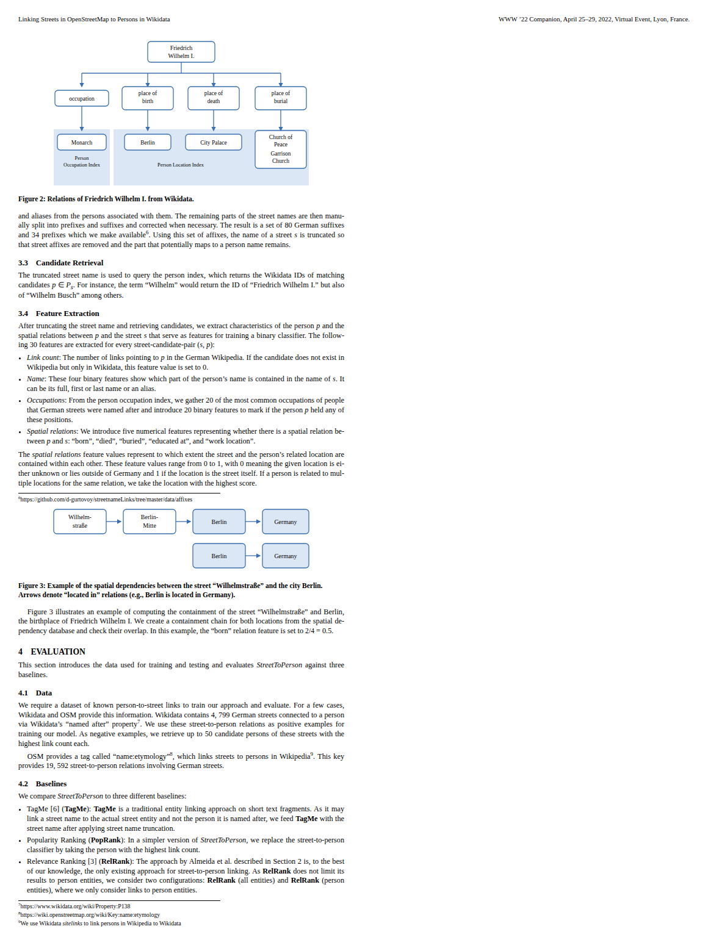Linking Streets in OpenStreetMap to Persons in Wikidata
WWW ’22 Companion, April 25–29, 2022, Virtual Event, Lyon, France.
Friedrich Wilhelm I. occupation place of birth place of death place of burial Monarch Berlin City Palace Church of Peace Garrison Church Person Occupation Index Person Location Index
Figure 2: Relations of Friedrich Wilhelm I. from Wikidata.
and aliases from the persons associated with them. The remaining parts of the street names are then manually split into prefixes and suffixes and corrected when necessary. The result is a set of 80 German suffixes and 34 prefixes which we make available6. Using this set of affixes, the name of a street s is truncated so that street affixes are removed and the part that potentially maps to a person name remains.
3.3 Candidate Retrieval
The truncated street name is used to query the person index, which returns the Wikidata IDs of matching candidates p ∈ Ps. For instance, the term “Wilhelm” would return the ID of “Friedrich Wilhelm I.” but also of “Wilhelm Busch” among others.
3.4 Feature Extraction
After truncating the street name and retrieving candidates, we extract characteristics of the person p and the spatial relations between p and the street s that serve as features for training a binary classifier. The following 30 features are extracted for every street-candidate-pair (s, p):
Link count: The number of links pointing to p in the German Wikipedia. If the candidate does not exist in Wikipedia but only in Wikidata, this feature value is set to 0.
Name: These four binary features show which part of the person’s name is contained in the name of s. It can be its full, first or last name or an alias.
Occupations: From the person occupation index, we gather 20 of the most common occupations of people that German streets were named after and introduce 20 binary features to mark if the person p held any of these positions.
Spatial relations: We introduce five numerical features representing whether there is a spatial relation between p and s: “born”, “died”, “buried”, “educated at”, and “work location”.
The spatial relations feature values represent to which extent the street and the person’s related location are contained within each other. These feature values range from 0 to 1, with 0 meaning the given location is either unknown or lies outside of Germany and 1 if the location is the street itself. If a person is related to multiple locations for the same relation, we take the location with the highest score.
6https://github.com/d-gurtovoy/streetnameLinks/tree/master/data/affixes
Wilhelm- straße Berlin- Mitte Berlin Germany Berlin Germany
Figure 3: Example of the spatial dependencies between the street “Wilhelmstraße” and the city Berlin. Arrows denote “located in” relations (e.g., Berlin is located in Germany).
Figure 3 illustrates an example of computing the containment of the street “Wilhelmstraße” and Berlin, the birthplace of Friedrich Wilhelm I. We create a containment chain for both locations from the spatial dependency database and check their overlap. In this example, the “born” relation feature is set to 2/4 = 0.5.
4 EVALUATION
This section introduces the data used for training and testing and evaluates StreetToPerson against three baselines.
4.1 Data
We require a dataset of known person-to-street links to train our approach and evaluate. For a few cases, Wikidata and OSM provide this information. Wikidata contains 4, 799 German streets connected to a person via Wikidata’s “named after” property7. We use these street-to-person relations as positive examples for training our model. As negative examples, we retrieve up to 50 candidate persons of these streets with the highest link count each.
OSM provides a tag called “name:etymology”8, which links streets to persons in Wikipedia9. This key provides 19, 592 street-to-person relations involving German streets.
4.2 Baselines
We compare StreetToPerson to three different baselines:
TagMe [6] (TagMe): TagMe is a traditional entity linking approach on short text fragments. As it may link a street name to the actual street entity and not the person it is named after, we feed TagMe with the street name after applying street name truncation.
Popularity Ranking (PopRank): In a simpler version of StreetToPerson, we replace the street-to-person classifier by taking the person with the highest link count.
Relevance Ranking [3] (RelRank): The approach by Almeida et al. described in Section 2 is, to the best of our knowledge, the only existing approach for street-to-person linking. As RelRank does not limit its results to person entities, we consider two configurations: RelRank (all entities) and RelRank (person entities), where we only consider links to person entities.
7https://www.wikidata.org/wiki/Property:P138
8https://wiki.openstreetmap.org/wiki/Key:name:etymology
9We use Wikidata sitelinks to link persons in Wikipedia to Wikidata